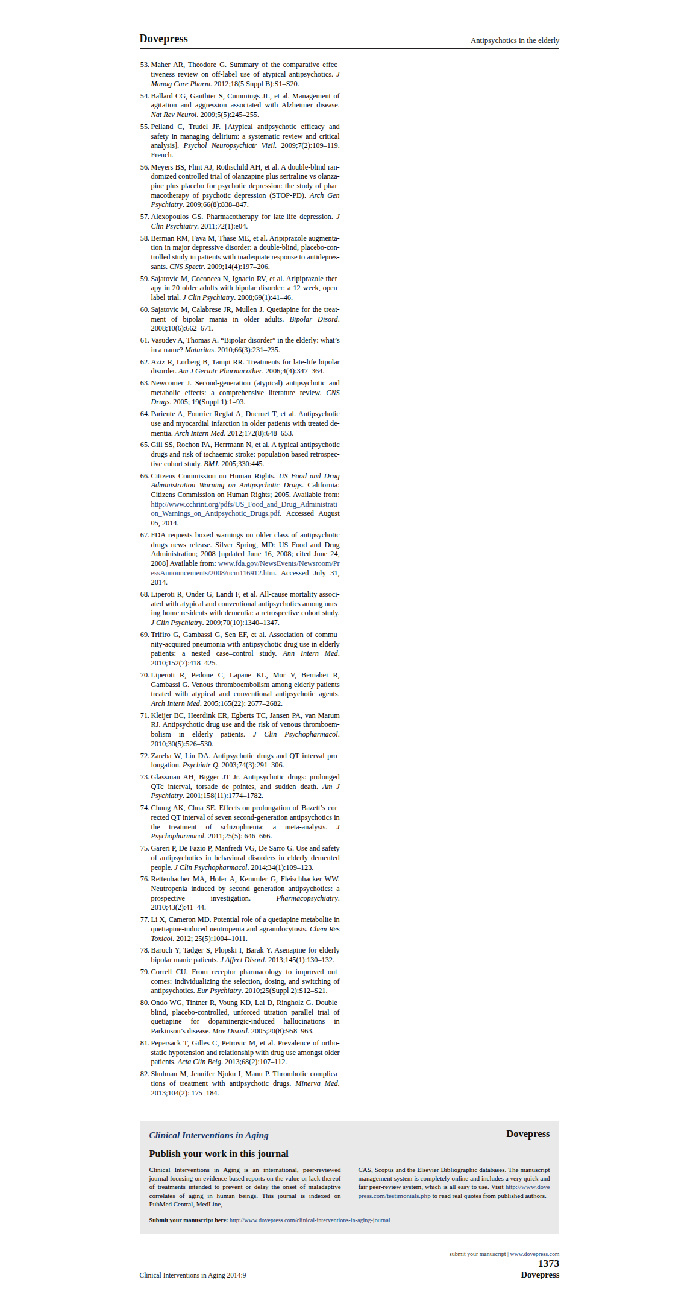Dovepress
Antipsychotics in the elderly
Maher AR, Theodore G. Summary of the comparative effectiveness review on off-label use of atypical antipsychotics. J Manag Care Pharm. 2012;18(5 Suppl B):S1–S20.
Ballard CG, Gauthier S, Cummings JL, et al. Management of agitation and aggression associated with Alzheimer disease. Nat Rev Neurol. 2009;5(5):245–255.
Pelland C, Trudel JF. [Atypical antipsychotic efficacy and safety in managing delirium: a systematic review and critical analysis]. Psychol Neuropsychiatr Vieil. 2009;7(2):109–119. French.
Meyers BS, Flint AJ, Rothschild AH, et al. A double-blind randomized controlled trial of olanzapine plus sertraline vs olanzapine plus placebo for psychotic depression: the study of pharmacotherapy of psychotic depression (STOP-PD). Arch Gen Psychiatry. 2009;66(8):838–847.
Alexopoulos GS. Pharmacotherapy for late-life depression. J Clin Psychiatry. 2011;72(1):e04.
Berman RM, Fava M, Thase ME, et al. Aripiprazole augmentation in major depressive disorder: a double-blind, placebo-controlled study in patients with inadequate response to antidepressants. CNS Spectr. 2009;14(4):197–206.
Sajatovic M, Coconcea N, Ignacio RV, et al. Aripiprazole therapy in 20 older adults with bipolar disorder: a 12-week, open-label trial. J Clin Psychiatry. 2008;69(1):41–46.
Sajatovic M, Calabrese JR, Mullen J. Quetiapine for the treatment of bipolar mania in older adults. Bipolar Disord. 2008;10(6):662–671.
Vasudev A, Thomas A. “Bipolar disorder” in the elderly: what’s in a name? Maturitas. 2010;66(3):231–235.
Aziz R, Lorberg B, Tampi RR. Treatments for late-life bipolar disorder. Am J Geriatr Pharmacother. 2006;4(4):347–364.
Newcomer J. Second-generation (atypical) antipsychotic and metabolic effects: a comprehensive literature review. CNS Drugs. 2005; 19(Suppl 1):1–93.
Pariente A, Fourrier-Reglat A, Ducruet T, et al. Antipsychotic use and myocardial infarction in older patients with treated dementia. Arch Intern Med. 2012;172(8):648–653.
Gill SS, Rochon PA, Herrmann N, et al. A typical antipsychotic drugs and risk of ischaemic stroke: population based retrospective cohort study. BMJ. 2005;330:445.
Citizens Commission on Human Rights. US Food and Drug Administration Warning on Antipsychotic Drugs. California: Citizens Commission on Human Rights; 2005. Available from: http://www.cchrint.org/pdfs/US_Food_and_Drug_Administration_Warnings_on_Antipsychotic_Drugs.pdf. Accessed August 05, 2014.
FDA requests boxed warnings on older class of antipsychotic drugs news release. Silver Spring, MD: US Food and Drug Administration; 2008 [updated June 16, 2008; cited June 24, 2008] Available from: www.fda.gov/NewsEvents/Newsroom/PressAnnouncements/2008/ucm116912.htm. Accessed July 31, 2014.
Liperoti R, Onder G, Landi F, et al. All-cause mortality associated with atypical and conventional antipsychotics among nursing home residents with dementia: a retrospective cohort study. J Clin Psychiatry. 2009;70(10):1340–1347.
Trifiro G, Gambassi G, Sen EF, et al. Association of community-acquired pneumonia with antipsychotic drug use in elderly patients: a nested case–control study. Ann Intern Med. 2010;152(7):418–425.
Liperoti R, Pedone C, Lapane KL, Mor V, Bernabei R, Gambassi G. Venous thromboembolism among elderly patients treated with atypical and conventional antipsychotic agents. Arch Intern Med. 2005;165(22): 2677–2682.
Kleijer BC, Heerdink ER, Egberts TC, Jansen PA, van Marum RJ. Antipsychotic drug use and the risk of venous thromboembolism in elderly patients. J Clin Psychopharmacol. 2010;30(5):526–530.
Zareba W, Lin DA. Antipsychotic drugs and QT interval prolongation. Psychiatr Q. 2003;74(3):291–306.
Glassman AH, Bigger JT Jr. Antipsychotic drugs: prolonged QTc interval, torsade de pointes, and sudden death. Am J Psychiatry. 2001;158(11):1774–1782.
Chung AK, Chua SE. Effects on prolongation of Bazett’s corrected QT interval of seven second-generation antipsychotics in the treatment of schizophrenia: a meta-analysis. J Psychopharmacol. 2011;25(5): 646–666.
Gareri P, De Fazio P, Manfredi VG, De Sarro G. Use and safety of antipsychotics in behavioral disorders in elderly demented people. J Clin Psychopharmacol. 2014;34(1):109–123.
Rettenbacher MA, Hofer A, Kemmler G, Fleischhacker WW. Neutropenia induced by second generation antipsychotics: a prospective investigation. Pharmacopsychiatry. 2010;43(2):41–44.
Li X, Cameron MD. Potential role of a quetiapine metabolite in quetiapine-induced neutropenia and agranulocytosis. Chem Res Toxicol. 2012; 25(5):1004–1011.
Baruch Y, Tadger S, Plopski I, Barak Y. Asenapine for elderly bipolar manic patients. J Affect Disord. 2013;145(1):130–132.
Correll CU. From receptor pharmacology to improved outcomes: individualizing the selection, dosing, and switching of antipsychotics. Eur Psychiatry. 2010;25(Suppl 2):S12–S21.
Ondo WG, Tintner R, Voung KD, Lai D, Ringholz G. Double-blind, placebo-controlled, unforced titration parallel trial of quetiapine for dopaminergic-induced hallucinations in Parkinson’s disease. Mov Disord. 2005;20(8):958–963.
Pepersack T, Gilles C, Petrovic M, et al. Prevalence of orthostatic hypotension and relationship with drug use amongst older patients. Acta Clin Belg. 2013;68(2):107–112.
Shulman M, Jennifer Njoku I, Manu P. Thrombotic complications of treatment with antipsychotic drugs. Minerva Med. 2013;104(2): 175–184.
Clinical Interventions in Aging
Dovepress
Publish your work in this journal
Clinical Interventions in Aging is an international, peer-reviewed journal focusing on evidence-based reports on the value or lack thereof of treatments intended to prevent or delay the onset of maladaptive correlates of aging in human beings. This journal is indexed on PubMed Central, MedLine,
CAS, Scopus and the Elsevier Bibliographic databases. The manuscript management system is completely online and includes a very quick and fair peer-review system, which is all easy to use. Visit http://www.dovepress.com/testimonials.php to read real quotes from published authors.
Submit your manuscript here: http://www.dovepress.com/clinical-interventions-in-aging-journal
Clinical Interventions in Aging 2014:9
submit your manuscript | www.dovepress.com
1373
Dovepress